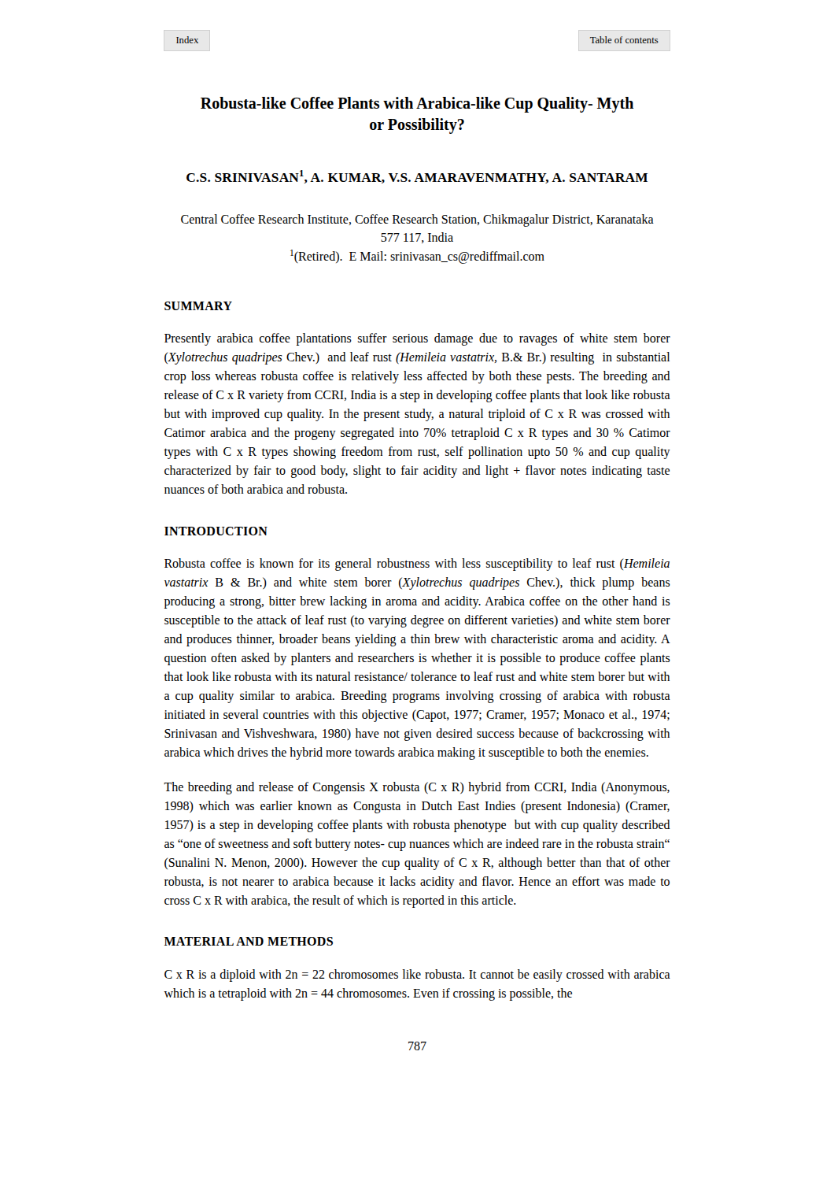Index Table of contents
Robusta-like Coffee Plants with Arabica-like Cup Quality- Myth
or Possibility?
C.S. SRINIVASAN1, A. KUMAR, V.S. AMARAVENMATHY, A. SANTARAM
Central Coffee Research Institute, Coffee Research Station, Chikmagalur District, Karanataka
577 117, India
1(Retired). E Mail: srinivasan_cs@rediffmail.com
SUMMARY
Presently arabica coffee plantations suffer serious damage due to ravages of white stem borer (Xylotrechus quadripes Chev.) and leaf rust (Hemileia vastatrix, B.& Br.) resulting in substantial crop loss whereas robusta coffee is relatively less affected by both these pests. The breeding and release of C x R variety from CCRI, India is a step in developing coffee plants that look like robusta but with improved cup quality. In the present study, a natural triploid of C x R was crossed with Catimor arabica and the progeny segregated into 70% tetraploid C x R types and 30 % Catimor types with C x R types showing freedom from rust, self pollination upto 50 % and cup quality characterized by fair to good body, slight to fair acidity and light + flavor notes indicating taste nuances of both arabica and robusta.
INTRODUCTION
Robusta coffee is known for its general robustness with less susceptibility to leaf rust (Hemileia vastatrix B & Br.) and white stem borer (Xylotrechus quadripes Chev.), thick plump beans producing a strong, bitter brew lacking in aroma and acidity. Arabica coffee on the other hand is susceptible to the attack of leaf rust (to varying degree on different varieties) and white stem borer and produces thinner, broader beans yielding a thin brew with characteristic aroma and acidity. A question often asked by planters and researchers is whether it is possible to produce coffee plants that look like robusta with its natural resistance/ tolerance to leaf rust and white stem borer but with a cup quality similar to arabica. Breeding programs involving crossing of arabica with robusta initiated in several countries with this objective (Capot, 1977; Cramer, 1957; Monaco et al., 1974; Srinivasan and Vishveshwara, 1980) have not given desired success because of backcrossing with arabica which drives the hybrid more towards arabica making it susceptible to both the enemies.
The breeding and release of Congensis X robusta (C x R) hybrid from CCRI, India (Anonymous, 1998) which was earlier known as Congusta in Dutch East Indies (present Indonesia) (Cramer, 1957) is a step in developing coffee plants with robusta phenotype but with cup quality described as “one of sweetness and soft buttery notes- cup nuances which are indeed rare in the robusta strain“ (Sunalini N. Menon, 2000). However the cup quality of C x R, although better than that of other robusta, is not nearer to arabica because it lacks acidity and flavor. Hence an effort was made to cross C x R with arabica, the result of which is reported in this article.
MATERIAL AND METHODS
C x R is a diploid with 2n = 22 chromosomes like robusta. It cannot be easily crossed with arabica which is a tetraploid with 2n = 44 chromosomes. Even if crossing is possible, the
787